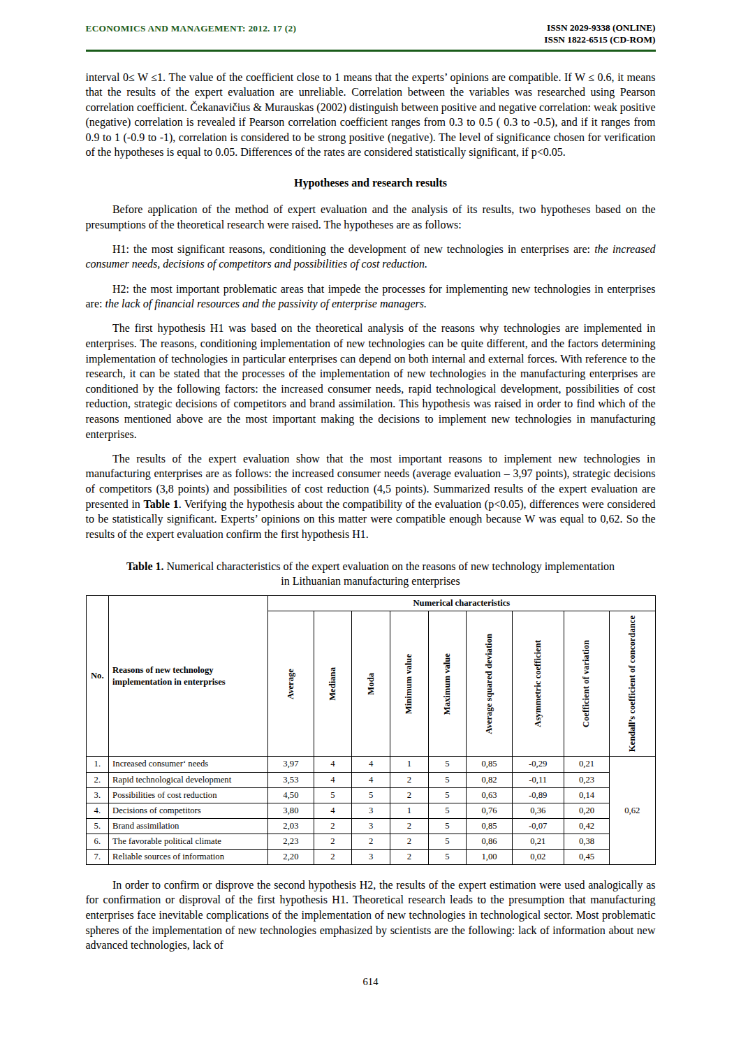ECONOMICS AND MANAGEMENT: 2012. 17 (2)
ISSN 2029-9338 (ONLINE)
ISSN 1822-6515 (CD-ROM)
interval 0≤ W ≤1. The value of the coefficient close to 1 means that the experts’ opinions are compatible. If W ≤ 0.6, it means that the results of the expert evaluation are unreliable. Correlation between the variables was researched using Pearson correlation coefficient. Čekanavičius & Murauskas (2002) distinguish between positive and negative correlation: weak positive (negative) correlation is revealed if Pearson correlation coefficient ranges from 0.3 to 0.5 ( 0.3 to -0.5), and if it ranges from 0.9 to 1 (-0.9 to -1), correlation is considered to be strong positive (negative). The level of significance chosen for verification of the hypotheses is equal to 0.05. Differences of the rates are considered statistically significant, if p<0.05.
Hypotheses and research results
Before application of the method of expert evaluation and the analysis of its results, two hypotheses based on the presumptions of the theoretical research were raised. The hypotheses are as follows:
H1: the most significant reasons, conditioning the development of new technologies in enterprises are: the increased consumer needs, decisions of competitors and possibilities of cost reduction.
H2: the most important problematic areas that impede the processes for implementing new technologies in enterprises are: the lack of financial resources and the passivity of enterprise managers.
The first hypothesis H1 was based on the theoretical analysis of the reasons why technologies are implemented in enterprises. The reasons, conditioning implementation of new technologies can be quite different, and the factors determining implementation of technologies in particular enterprises can depend on both internal and external forces. With reference to the research, it can be stated that the processes of the implementation of new technologies in the manufacturing enterprises are conditioned by the following factors: the increased consumer needs, rapid technological development, possibilities of cost reduction, strategic decisions of competitors and brand assimilation. This hypothesis was raised in order to find which of the reasons mentioned above are the most important making the decisions to implement new technologies in manufacturing enterprises.
The results of the expert evaluation show that the most important reasons to implement new technologies in manufacturing enterprises are as follows: the increased consumer needs (average evaluation – 3,97 points), strategic decisions of competitors (3,8 points) and possibilities of cost reduction (4,5 points). Summarized results of the expert evaluation are presented in Table 1. Verifying the hypothesis about the compatibility of the evaluation (p<0.05), differences were considered to be statistically significant. Experts’ opinions on this matter were compatible enough because W was equal to 0,62. So the results of the expert evaluation confirm the first hypothesis H1.
Table 1. Numerical characteristics of the expert evaluation on the reasons of new technology implementation
in Lithuanian manufacturing enterprises
| No. | Reasons of new technology implementation in enterprises | Numerical characteristics |
| --- | --- | --- |
| Average | Mediana | Moda | Minimum value | Maximum value | Average squared deviation | Asymmetric coefficient | Coefficient of variation | Kendall’s coefficient of concordance |
| 1. | Increased consumer‘ needs | 3,97 | 4 | 4 | 1 | 5 | 0,85 | -0,29 | 0,21 | 0,62 |
| 2. | Rapid technological development | 3,53 | 4 | 4 | 2 | 5 | 0,82 | -0,11 | 0,23 |
| 3. | Possibilities of cost reduction | 4,50 | 5 | 5 | 2 | 5 | 0,63 | -0,89 | 0,14 |
| 4. | Decisions of competitors | 3,80 | 4 | 3 | 1 | 5 | 0,76 | 0,36 | 0,20 |
| 5. | Brand assimilation | 2,03 | 2 | 3 | 2 | 5 | 0,85 | -0,07 | 0,42 |
| 6. | The favorable political climate | 2,23 | 2 | 2 | 2 | 5 | 0,86 | 0,21 | 0,38 |
| 7. | Reliable sources of information | 2,20 | 2 | 3 | 2 | 5 | 1,00 | 0,02 | 0,45 |
In order to confirm or disprove the second hypothesis H2, the results of the expert estimation were used analogically as for confirmation or disproval of the first hypothesis H1. Theoretical research leads to the presumption that manufacturing enterprises face inevitable complications of the implementation of new technologies in technological sector. Most problematic spheres of the implementation of new technologies emphasized by scientists are the following: lack of information about new advanced technologies, lack of
614